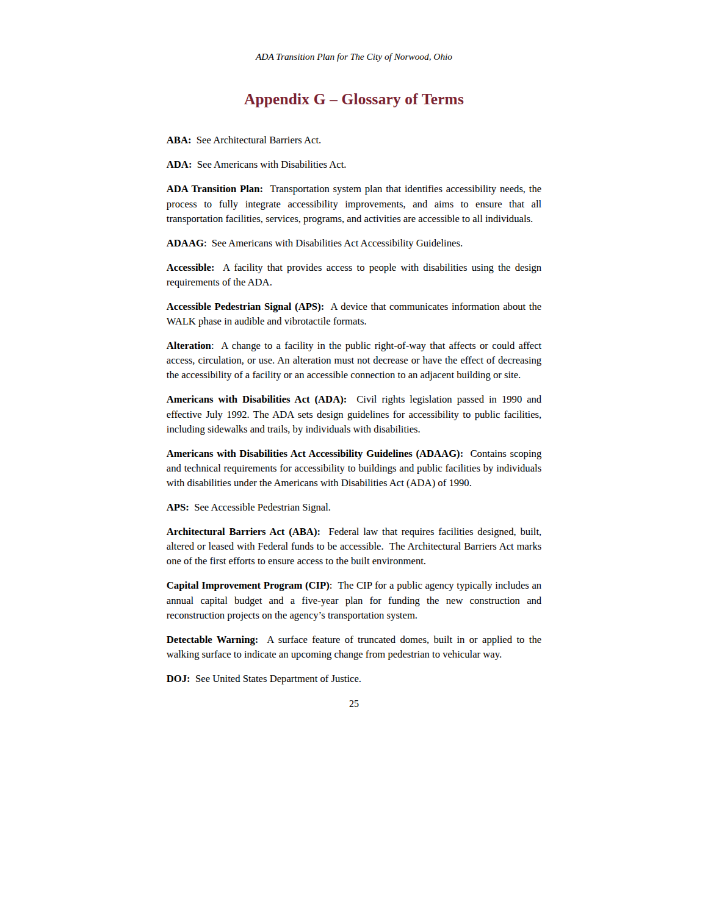ADA Transition Plan for The City of Norwood, Ohio
Appendix G – Glossary of Terms
ABA: See Architectural Barriers Act.
ADA: See Americans with Disabilities Act.
ADA Transition Plan: Transportation system plan that identifies accessibility needs, the process to fully integrate accessibility improvements, and aims to ensure that all transportation facilities, services, programs, and activities are accessible to all individuals.
ADAAG: See Americans with Disabilities Act Accessibility Guidelines.
Accessible: A facility that provides access to people with disabilities using the design requirements of the ADA.
Accessible Pedestrian Signal (APS): A device that communicates information about the WALK phase in audible and vibrotactile formats.
Alteration: A change to a facility in the public right-of-way that affects or could affect access, circulation, or use. An alteration must not decrease or have the effect of decreasing the accessibility of a facility or an accessible connection to an adjacent building or site.
Americans with Disabilities Act (ADA): Civil rights legislation passed in 1990 and effective July 1992. The ADA sets design guidelines for accessibility to public facilities, including sidewalks and trails, by individuals with disabilities.
Americans with Disabilities Act Accessibility Guidelines (ADAAG): Contains scoping and technical requirements for accessibility to buildings and public facilities by individuals with disabilities under the Americans with Disabilities Act (ADA) of 1990.
APS: See Accessible Pedestrian Signal.
Architectural Barriers Act (ABA): Federal law that requires facilities designed, built, altered or leased with Federal funds to be accessible. The Architectural Barriers Act marks one of the first efforts to ensure access to the built environment.
Capital Improvement Program (CIP): The CIP for a public agency typically includes an annual capital budget and a five-year plan for funding the new construction and reconstruction projects on the agency’s transportation system.
Detectable Warning: A surface feature of truncated domes, built in or applied to the walking surface to indicate an upcoming change from pedestrian to vehicular way.
DOJ: See United States Department of Justice.
25